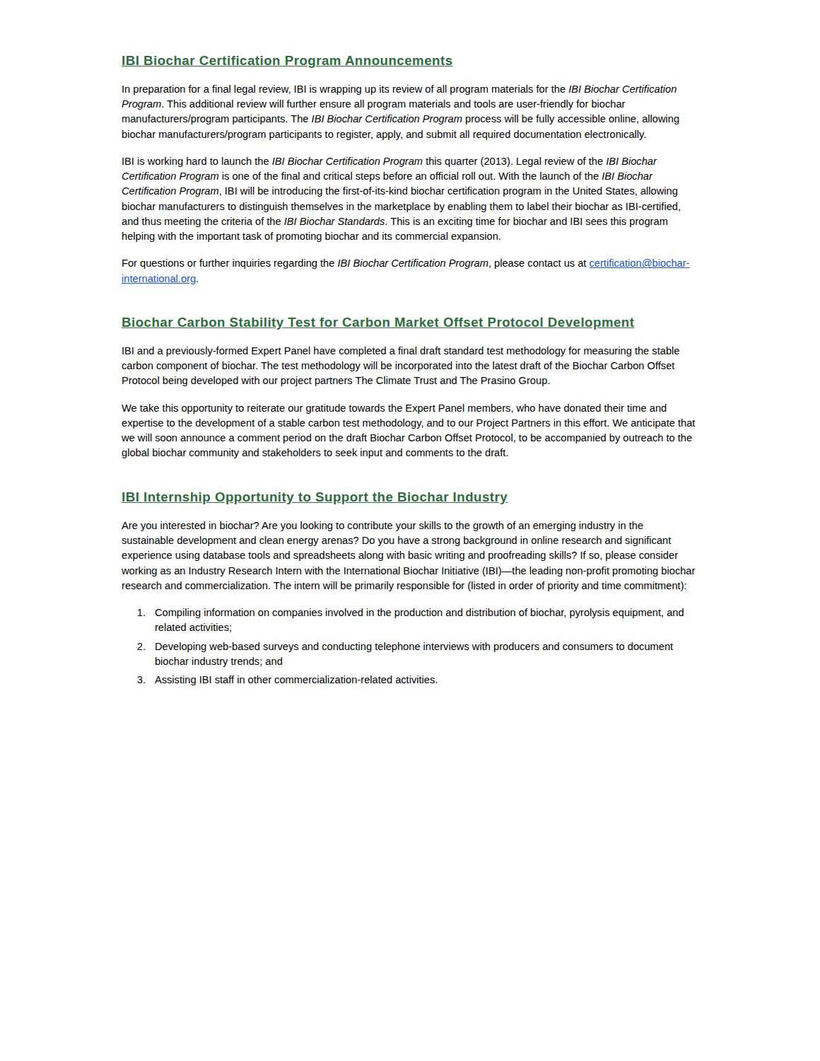IBI Biochar Certification Program Announcements
In preparation for a final legal review, IBI is wrapping up its review of all program materials for the IBI Biochar Certification Program. This additional review will further ensure all program materials and tools are user-friendly for biochar manufacturers/program participants. The IBI Biochar Certification Program process will be fully accessible online, allowing biochar manufacturers/program participants to register, apply, and submit all required documentation electronically.
IBI is working hard to launch the IBI Biochar Certification Program this quarter (2013). Legal review of the IBI Biochar Certification Program is one of the final and critical steps before an official roll out. With the launch of the IBI Biochar Certification Program, IBI will be introducing the first-of-its-kind biochar certification program in the United States, allowing biochar manufacturers to distinguish themselves in the marketplace by enabling them to label their biochar as IBI-certified, and thus meeting the criteria of the IBI Biochar Standards. This is an exciting time for biochar and IBI sees this program helping with the important task of promoting biochar and its commercial expansion.
For questions or further inquiries regarding the IBI Biochar Certification Program, please contact us at certification@biochar-international.org.
Biochar Carbon Stability Test for Carbon Market Offset Protocol Development
IBI and a previously-formed Expert Panel have completed a final draft standard test methodology for measuring the stable carbon component of biochar. The test methodology will be incorporated into the latest draft of the Biochar Carbon Offset Protocol being developed with our project partners The Climate Trust and The Prasino Group.
We take this opportunity to reiterate our gratitude towards the Expert Panel members, who have donated their time and expertise to the development of a stable carbon test methodology, and to our Project Partners in this effort. We anticipate that we will soon announce a comment period on the draft Biochar Carbon Offset Protocol, to be accompanied by outreach to the global biochar community and stakeholders to seek input and comments to the draft.
IBI Internship Opportunity to Support the Biochar Industry
Are you interested in biochar? Are you looking to contribute your skills to the growth of an emerging industry in the sustainable development and clean energy arenas? Do you have a strong background in online research and significant experience using database tools and spreadsheets along with basic writing and proofreading skills? If so, please consider working as an Industry Research Intern with the International Biochar Initiative (IBI)—the leading non-profit promoting biochar research and commercialization. The intern will be primarily responsible for (listed in order of priority and time commitment):
Compiling information on companies involved in the production and distribution of biochar, pyrolysis equipment, and related activities;
Developing web-based surveys and conducting telephone interviews with producers and consumers to document biochar industry trends; and
Assisting IBI staff in other commercialization-related activities.